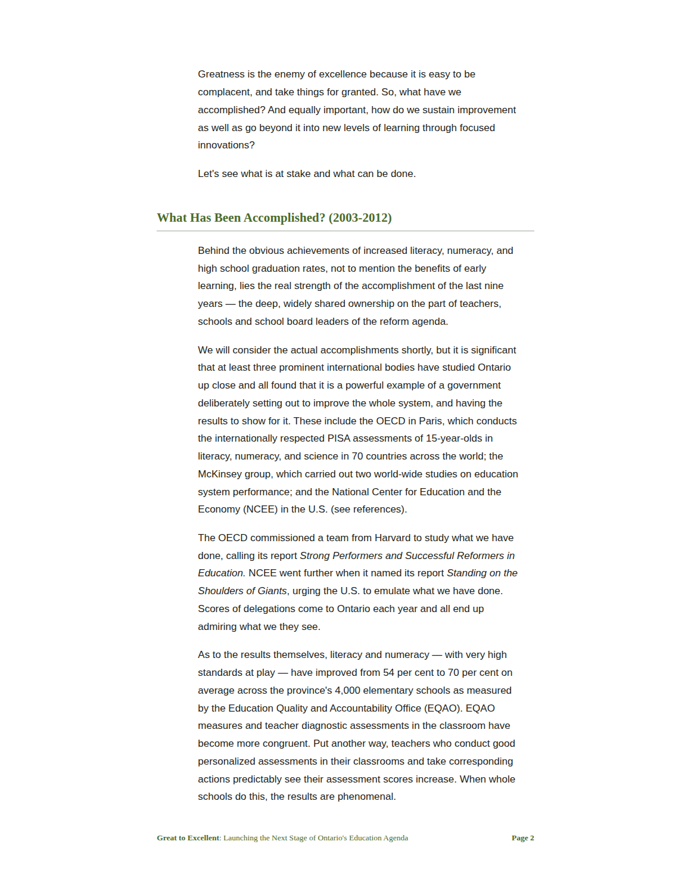Greatness is the enemy of excellence because it is easy to be complacent, and take things for granted. So, what have we accomplished? And equally important, how do we sustain improvement as well as go beyond it into new levels of learning through focused innovations?
Let's see what is at stake and what can be done.
What Has Been Accomplished? (2003-2012)
Behind the obvious achievements of increased literacy, numeracy, and high school graduation rates, not to mention the benefits of early learning, lies the real strength of the accomplishment of the last nine years — the deep, widely shared ownership on the part of teachers, schools and school board leaders of the reform agenda.
We will consider the actual accomplishments shortly, but it is significant that at least three prominent international bodies have studied Ontario up close and all found that it is a powerful example of a government deliberately setting out to improve the whole system, and having the results to show for it. These include the OECD in Paris, which conducts the internationally respected PISA assessments of 15-year-olds in literacy, numeracy, and science in 70 countries across the world; the McKinsey group, which carried out two world-wide studies on education system performance; and the National Center for Education and the Economy (NCEE) in the U.S. (see references).
The OECD commissioned a team from Harvard to study what we have done, calling its report Strong Performers and Successful Reformers in Education. NCEE went further when it named its report Standing on the Shoulders of Giants, urging the U.S. to emulate what we have done. Scores of delegations come to Ontario each year and all end up admiring what we they see.
As to the results themselves, literacy and numeracy — with very high standards at play — have improved from 54 per cent to 70 per cent on average across the province's 4,000 elementary schools as measured by the Education Quality and Accountability Office (EQAO). EQAO measures and teacher diagnostic assessments in the classroom have become more congruent. Put another way, teachers who conduct good personalized assessments in their classrooms and take corresponding actions predictably see their assessment scores increase. When whole schools do this, the results are phenomenal.
Great to Excellent: Launching the Next Stage of Ontario's Education Agenda
Page 2